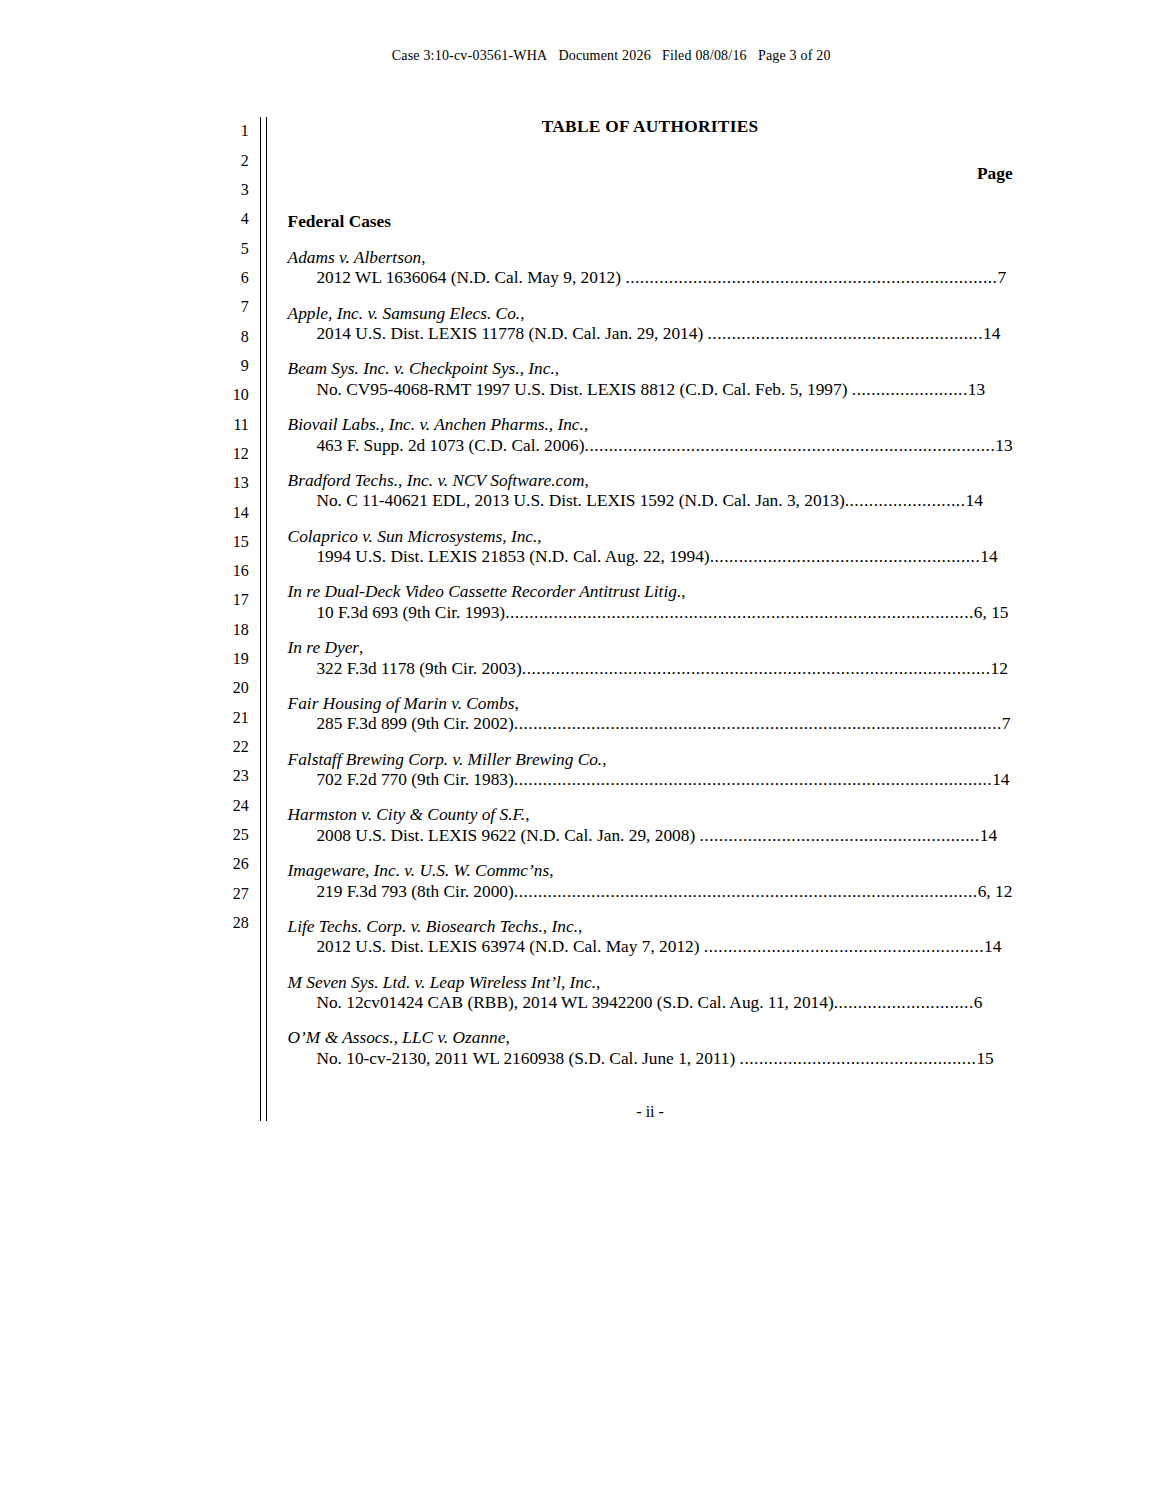Case 3:10-cv-03561-WHA Document 2026 Filed 08/08/16 Page 3 of 20
1
2
3
4
5
6
7
8
9
10
11
12
13
14
15
16
17
18
19
20
21
22
23
24
25
26
27
28
TABLE OF AUTHORITIES
Page
Federal Cases
Adams v. Albertson, 2012 WL 1636064 (N.D. Cal. May 9, 2012) ............................................................................. 7
Apple, Inc. v. Samsung Elecs. Co., 2014 U.S. Dist. LEXIS 11778 (N.D. Cal. Jan. 29, 2014) ......................................................... 14
Beam Sys. Inc. v. Checkpoint Sys., Inc., No. CV95-4068-RMT 1997 U.S. Dist. LEXIS 8812 (C.D. Cal. Feb. 5, 1997) ........................ 13
Biovail Labs., Inc. v. Anchen Pharms., Inc., 463 F. Supp. 2d 1073 (C.D. Cal. 2006)..................................................................................... 13
Bradford Techs., Inc. v. NCV Software.com, No. C 11-40621 EDL, 2013 U.S. Dist. LEXIS 1592 (N.D. Cal. Jan. 3, 2013)......................... 14
Colaprico v. Sun Microsystems, Inc., 1994 U.S. Dist. LEXIS 21853 (N.D. Cal. Aug. 22, 1994)........................................................ 14
In re Dual-Deck Video Cassette Recorder Antitrust Litig., 10 F.3d 693 (9th Cir. 1993)................................................................................................. 6, 15
In re Dyer, 322 F.3d 1178 (9th Cir. 2003)................................................................................................. 12
Fair Housing of Marin v. Combs, 285 F.3d 899 (9th Cir. 2002)..................................................................................................... 7
Falstaff Brewing Corp. v. Miller Brewing Co., 702 F.2d 770 (9th Cir. 1983)................................................................................................... 14
Harmston v. City & County of S.F., 2008 U.S. Dist. LEXIS 9622 (N.D. Cal. Jan. 29, 2008) .......................................................... 14
Imageware, Inc. v. U.S. W. Commc’ns, 219 F.3d 793 (8th Cir. 2000)................................................................................................ 6, 12
Life Techs. Corp. v. Biosearch Techs., Inc., 2012 U.S. Dist. LEXIS 63974 (N.D. Cal. May 7, 2012) .......................................................... 14
M Seven Sys. Ltd. v. Leap Wireless Int’l, Inc., No. 12cv01424 CAB (RBB), 2014 WL 3942200 (S.D. Cal. Aug. 11, 2014)............................. 6
O’M & Assocs., LLC v. Ozanne, No. 10-cv-2130, 2011 WL 2160938 (S.D. Cal. June 1, 2011) ................................................. 15
- ii -